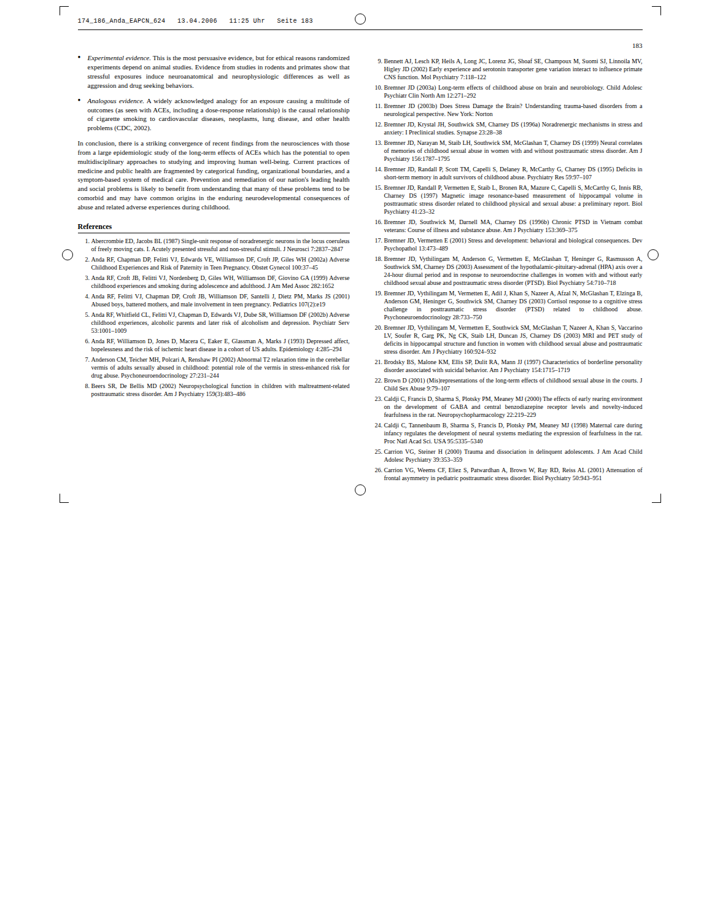174_186_Anda_EAPCN_624 13.04.2006 11:25 Uhr Seite 183
183
Experimental evidence. This is the most persuasive evidence, but for ethical reasons randomized experiments depend on animal studies. Evidence from studies in rodents and primates show that stressful exposures induce neuroanatomical and neurophysiologic differences as well as aggression and drug seeking behaviors.
Analogous evidence. A widely acknowledged analogy for an exposure causing a multitude of outcomes (as seen with ACEs, including a dose-response relationship) is the causal relationship of cigarette smoking to cardiovascular diseases, neoplasms, lung disease, and other health problems (CDC, 2002).
In conclusion, there is a striking convergence of recent findings from the neurosciences with those from a large epidemiologic study of the long-term effects of ACEs which has the potential to open multidisciplinary approaches to studying and improving human well-being. Current practices of medicine and public health are fragmented by categorical funding, organizational boundaries, and a symptom-based system of medical care. Prevention and remediation of our nation's leading health and social problems is likely to benefit from understanding that many of these problems tend to be comorbid and may have common origins in the enduring neurodevelopmental consequences of abuse and related adverse experiences during childhood.
References
Abercrombie ED, Jacobs BL (1987) Single-unit response of noradrenergic neurons in the locus coeruleus of freely moving cats. I. Acutely presented stressful and non-stressful stimuli. J Neurosci 7:2837–2847
Anda RF, Chapman DP, Felitti VJ, Edwards VE, Williamson DF, Croft JP, Giles WH (2002a) Adverse Childhood Experiences and Risk of Paternity in Teen Pregnancy. Obstet Gynecol 100:37–45
Anda RF, Croft JB, Felitti VJ, Nordenberg D, Giles WH, Williamson DF, Giovino GA (1999) Adverse childhood experiences and smoking during adolescence and adulthood. J Am Med Assoc 282:1652
Anda RF, Felitti VJ, Chapman DP, Croft JB, Williamson DF, Santelli J, Dietz PM, Marks JS (2001) Abused boys, battered mothers, and male involvement in teen pregnancy. Pediatrics 107(2):e19
Anda RF, Whitfield CL, Felitti VJ, Chapman D, Edwards VJ, Dube SR, Williamson DF (2002b) Adverse childhood experiences, alcoholic parents and later risk of alcoholism and depression. Psychiatr Serv 53:1001–1009
Anda RF, Williamson D, Jones D, Macera C, Eaker E, Glassman A, Marks J (1993) Depressed affect, hopelessness and the risk of ischemic heart disease in a cohort of US adults. Epidemiology 4:285–294
Anderson CM, Teicher MH, Polcari A, Renshaw PI (2002) Abnormal T2 relaxation time in the cerebellar vermis of adults sexually abused in childhood: potential role of the vermis in stress-enhanced risk for drug abuse. Psychoneuroendocrinology 27:231–244
Beers SR, De Bellis MD (2002) Neuropsychological function in children with maltreatment-related posttraumatic stress disorder. Am J Psychiatry 159(3):483–486
Bennett AJ, Lesch KP, Heils A, Long JC, Lorenz JG, Shoaf SE, Champoux M, Suomi SJ, Linnoila MV, Higley JD (2002) Early experience and serotonin transporter gene variation interact to influence primate CNS function. Mol Psychiatry 7:118–122
Bremner JD (2003a) Long-term effects of childhood abuse on brain and neurobiology. Child Adolesc Psychiatr Clin North Am 12:271–292
Bremner JD (2003b) Does Stress Damage the Brain? Understanding trauma-based disorders from a neurological perspective. New York: Norton
Bremner JD, Krystal JH, Southwick SM, Charney DS (1996a) Noradrenergic mechanisms in stress and anxiety: I Preclinical studies. Synapse 23:28–38
Bremner JD, Narayan M, Staib LH, Southwick SM, McGlashan T, Charney DS (1999) Neural correlates of memories of childhood sexual abuse in women with and without posttraumatic stress disorder. Am J Psychiatry 156:1787–1795
Bremner JD, Randall P, Scott TM, Capelli S, Delaney R, McCarthy G, Charney DS (1995) Deficits in short-term memory in adult survivors of childhood abuse. Psychiatry Res 59:97–107
Bremner JD, Randall P, Vermetten E, Staib L, Bronen RA, Mazure C, Capelli S, McCarthy G, Innis RB, Charney DS (1997) Magnetic image resonance-based measurement of hippocampal volume in posttraumatic stress disorder related to childhood physical and sexual abuse: a preliminary report. Biol Psychiatry 41:23–32
Bremner JD, Southwick M, Darnell MA, Charney DS (1996b) Chronic PTSD in Vietnam combat veterans: Course of illness and substance abuse. Am J Psychiatry 153:369–375
Bremner JD, Vermetten E (2001) Stress and development: behavioral and biological consequences. Dev Psychopathol 13:473–489
Bremner JD, Vythilingam M, Anderson G, Vermetten E, McGlashan T, Heninger G, Rasmusson A, Southwick SM, Charney DS (2003) Assessment of the hypothalamic-pituitary-adrenal (HPA) axis over a 24-hour diurnal period and in response to neuroendocrine challenges in women with and without early childhood sexual abuse and posttraumatic stress disorder (PTSD). Biol Psychiatry 54:710–718
Bremner JD, Vythilingam M, Vermetten E, Adil J, Khan S, Nazeer A, Afzal N, McGlashan T, Elzinga B, Anderson GM, Heninger G, Southwick SM, Charney DS (2003) Cortisol response to a cognitive stress challenge in posttraumatic stress disorder (PTSD) related to childhood abuse. Psychoneuroendocrinology 28:733–750
Bremner JD, Vythilingam M, Vermetten E, Southwick SM, McGlashan T, Nazeer A, Khan S, Vaccarino LV, Soufer R, Garg PK, Ng CK, Staib LH, Duncan JS, Charney DS (2003) MRI and PET study of deficits in hippocampal structure and function in women with childhood sexual abuse and posttraumatic stress disorder. Am J Psychiatry 160:924–932
Brodsky BS, Malone KM, Ellis SP, Dulit RA, Mann JJ (1997) Characteristics of borderline personality disorder associated with suicidal behavior. Am J Psychiatry 154:1715–1719
Brown D (2001) (Mis)representations of the long-term effects of childhood sexual abuse in the courts. J Child Sex Abuse 9:79–107
Caldji C, Francis D, Sharma S, Plotsky PM, Meaney MJ (2000) The effects of early rearing environment on the development of GABA and central benzodiazepine receptor levels and novelty-induced fearfulness in the rat. Neuropsychopharmacology 22:219–229
Caldji C, Tannenbaum B, Sharma S, Francis D, Plotsky PM, Meaney MJ (1998) Maternal care during infancy regulates the development of neural systems mediating the expression of fearfulness in the rat. Proc Natl Acad Sci. USA 95:5335–5340
Carrion VG, Steiner H (2000) Trauma and dissociation in delinquent adolescents. J Am Acad Child Adolesc Psychiatry 39:353–359
Carrion VG, Weems CF, Eliez S, Patwardhan A, Brown W, Ray RD, Reiss AL (2001) Attenuation of frontal asymmetry in pediatric posttraumatic stress disorder. Biol Psychiatry 50:943–951